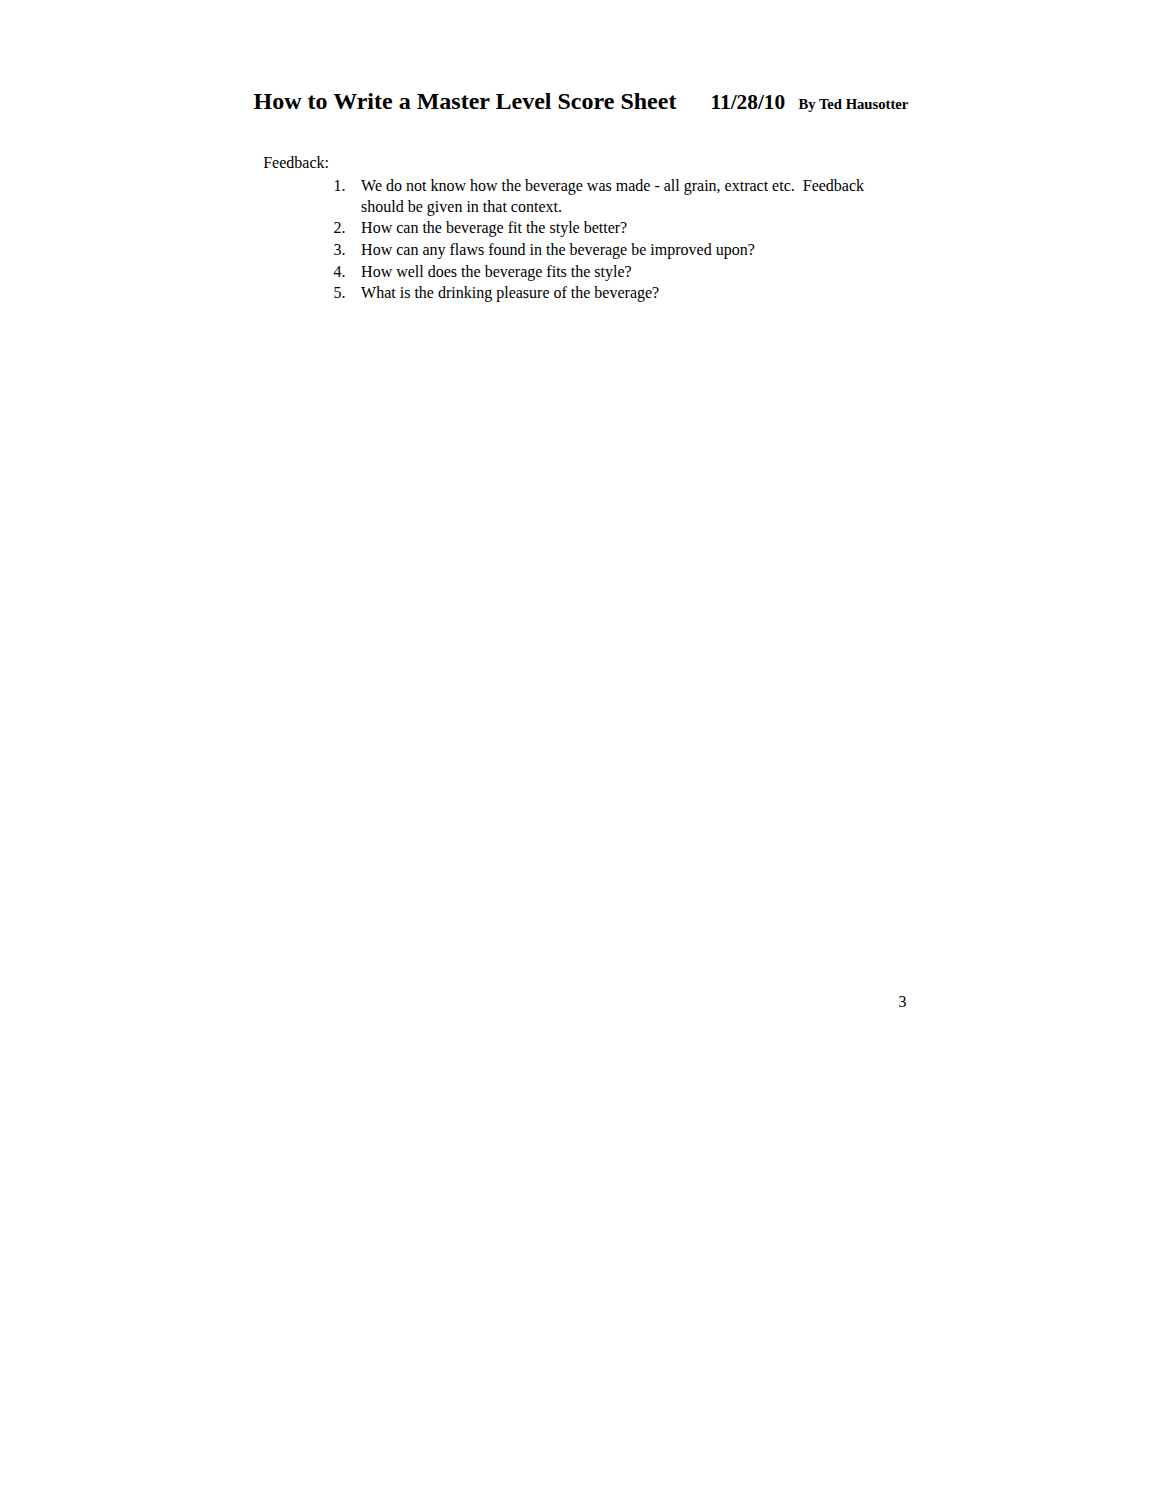How to Write a Master Level Score Sheet 11/28/10 By Ted Hausotter
Feedback:
We do not know how the beverage was made - all grain, extract etc. Feedback should be given in that context.
How can the beverage fit the style better?
How can any flaws found in the beverage be improved upon?
How well does the beverage fits the style?
What is the drinking pleasure of the beverage?
3